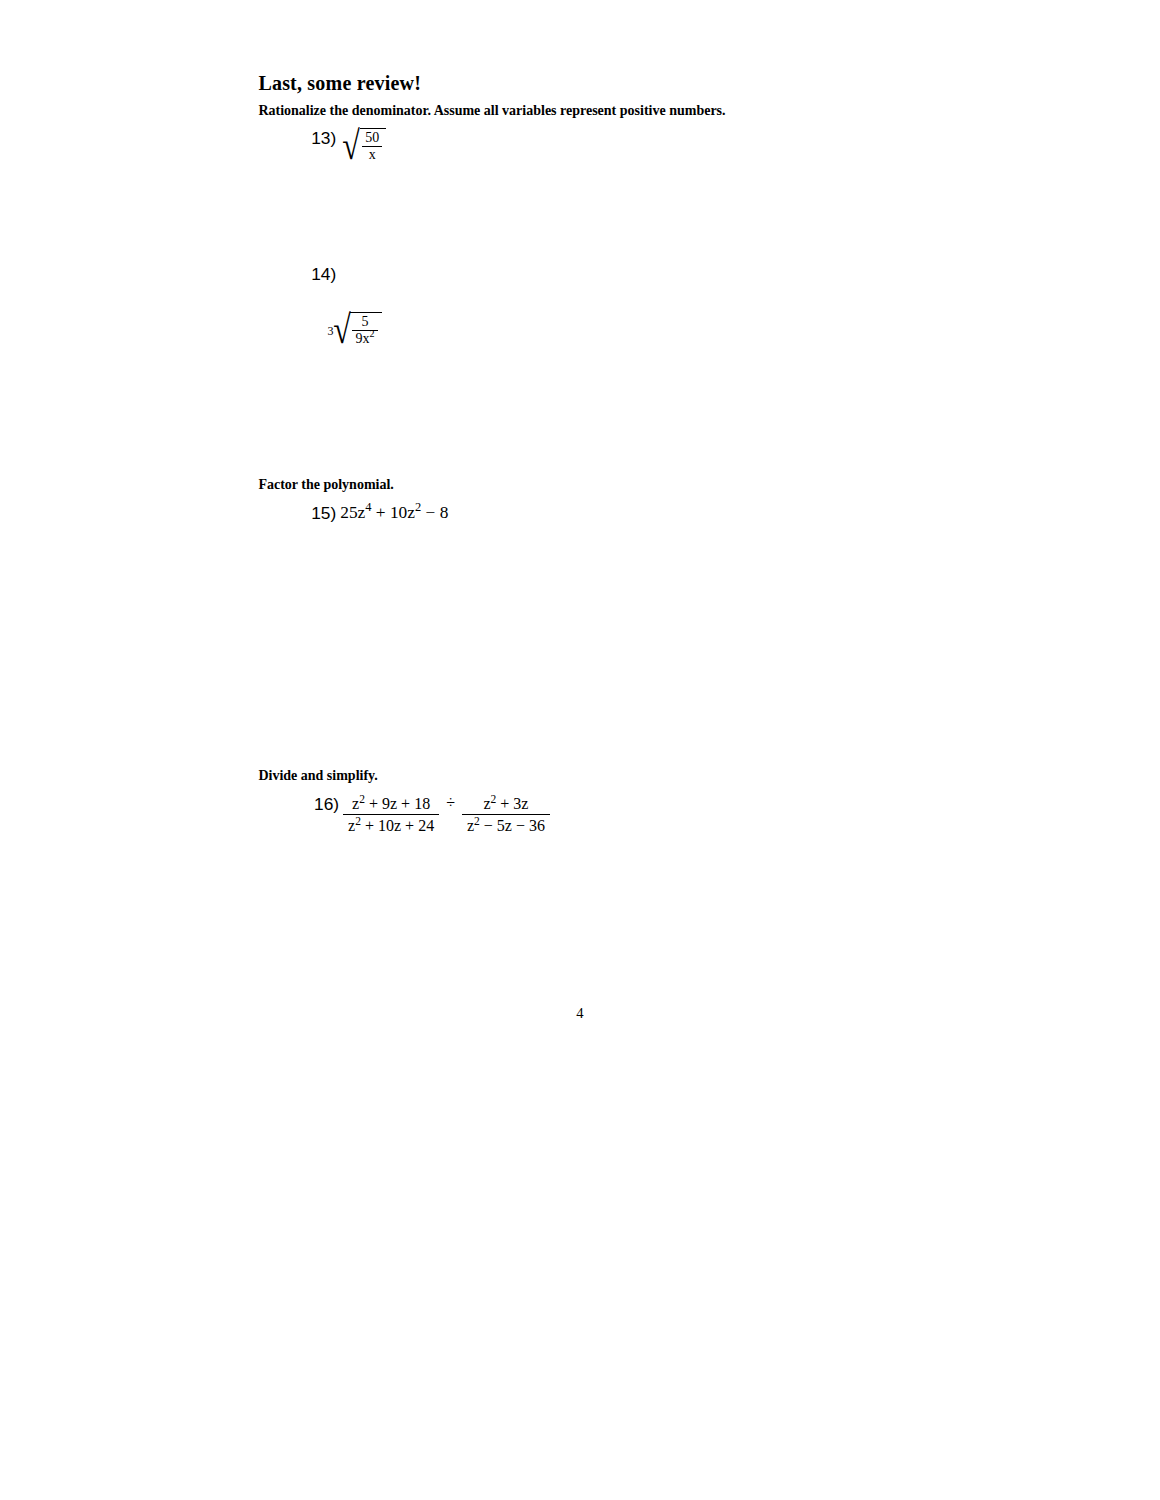Last, some review!
Rationalize the denominator. Assume all variables represent positive numbers.
13) √50 x
14)
3√59x2
Factor the polynomial.
15) 25z4 + 10z2 − 8
Divide and simplify.
16) z2 + 9z + 18 z2 + 10z + 24 ÷ z2 + 3z z2 − 5z − 36
4